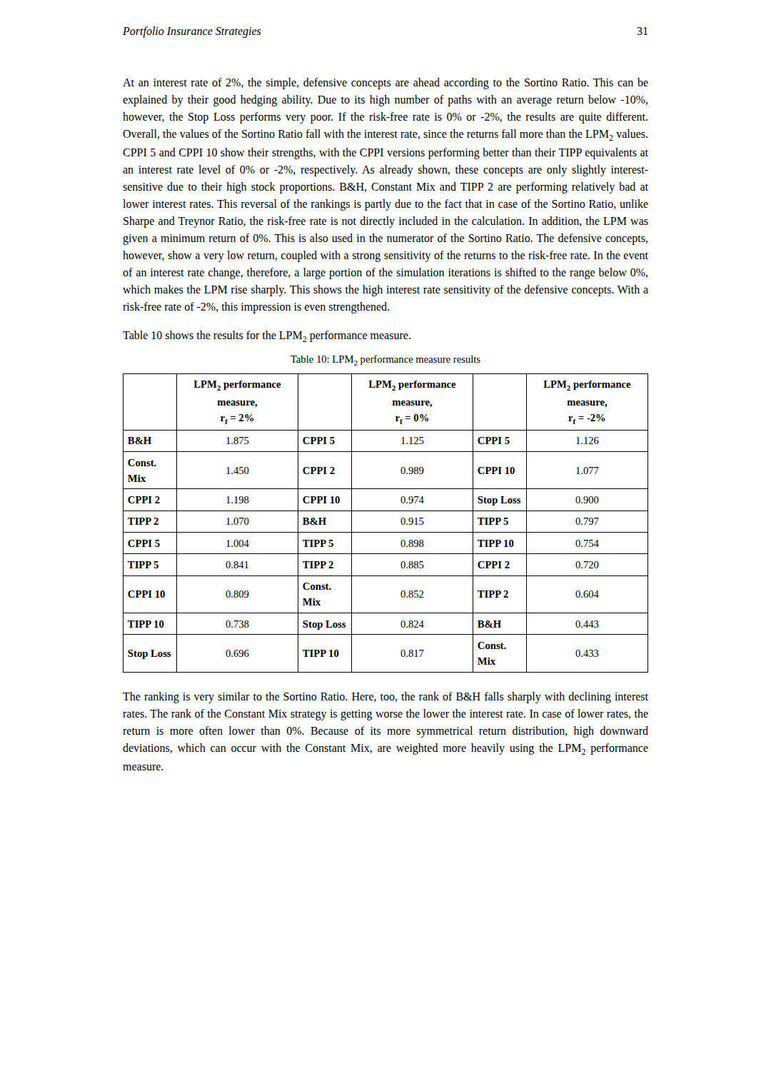Portfolio Insurance Strategies 31
At an interest rate of 2%, the simple, defensive concepts are ahead according to the Sortino Ratio. This can be explained by their good hedging ability. Due to its high number of paths with an average return below -10%, however, the Stop Loss performs very poor. If the risk-free rate is 0% or -2%, the results are quite different. Overall, the values of the Sortino Ratio fall with the interest rate, since the returns fall more than the LPM2 values. CPPI 5 and CPPI 10 show their strengths, with the CPPI versions performing better than their TIPP equivalents at an interest rate level of 0% or -2%, respectively. As already shown, these concepts are only slightly interest-sensitive due to their high stock proportions. B&H, Constant Mix and TIPP 2 are performing relatively bad at lower interest rates. This reversal of the rankings is partly due to the fact that in case of the Sortino Ratio, unlike Sharpe and Treynor Ratio, the risk-free rate is not directly included in the calculation. In addition, the LPM was given a minimum return of 0%. This is also used in the numerator of the Sortino Ratio. The defensive concepts, however, show a very low return, coupled with a strong sensitivity of the returns to the risk-free rate. In the event of an interest rate change, therefore, a large portion of the simulation iterations is shifted to the range below 0%, which makes the LPM rise sharply. This shows the high interest rate sensitivity of the defensive concepts. With a risk-free rate of -2%, this impression is even strengthened.
Table 10 shows the results for the LPM2 performance measure.
Table 10: LPM 2 performance measure results
| | LPM 2 performance measure, r f = 2% | | LPM 2 performance measure, r f = 0% | | LPM 2 performance measure, r f = -2% |
| --- | --- | --- | --- | --- | --- |
| B&H | 1.875 | CPPI 5 | 1.125 | CPPI 5 | 1.126 |
| Const. Mix | 1.450 | CPPI 2 | 0.989 | CPPI 10 | 1.077 |
| CPPI 2 | 1.198 | CPPI 10 | 0.974 | Stop Loss | 0.900 |
| TIPP 2 | 1.070 | B&H | 0.915 | TIPP 5 | 0.797 |
| CPPI 5 | 1.004 | TIPP 5 | 0.898 | TIPP 10 | 0.754 |
| TIPP 5 | 0.841 | TIPP 2 | 0.885 | CPPI 2 | 0.720 |
| CPPI 10 | 0.809 | Const. Mix | 0.852 | TIPP 2 | 0.604 |
| TIPP 10 | 0.738 | Stop Loss | 0.824 | B&H | 0.443 |
| Stop Loss | 0.696 | TIPP 10 | 0.817 | Const. Mix | 0.433 |
The ranking is very similar to the Sortino Ratio. Here, too, the rank of B&H falls sharply with declining interest rates. The rank of the Constant Mix strategy is getting worse the lower the interest rate. In case of lower rates, the return is more often lower than 0%. Because of its more symmetrical return distribution, high downward deviations, which can occur with the Constant Mix, are weighted more heavily using the LPM2 performance measure.